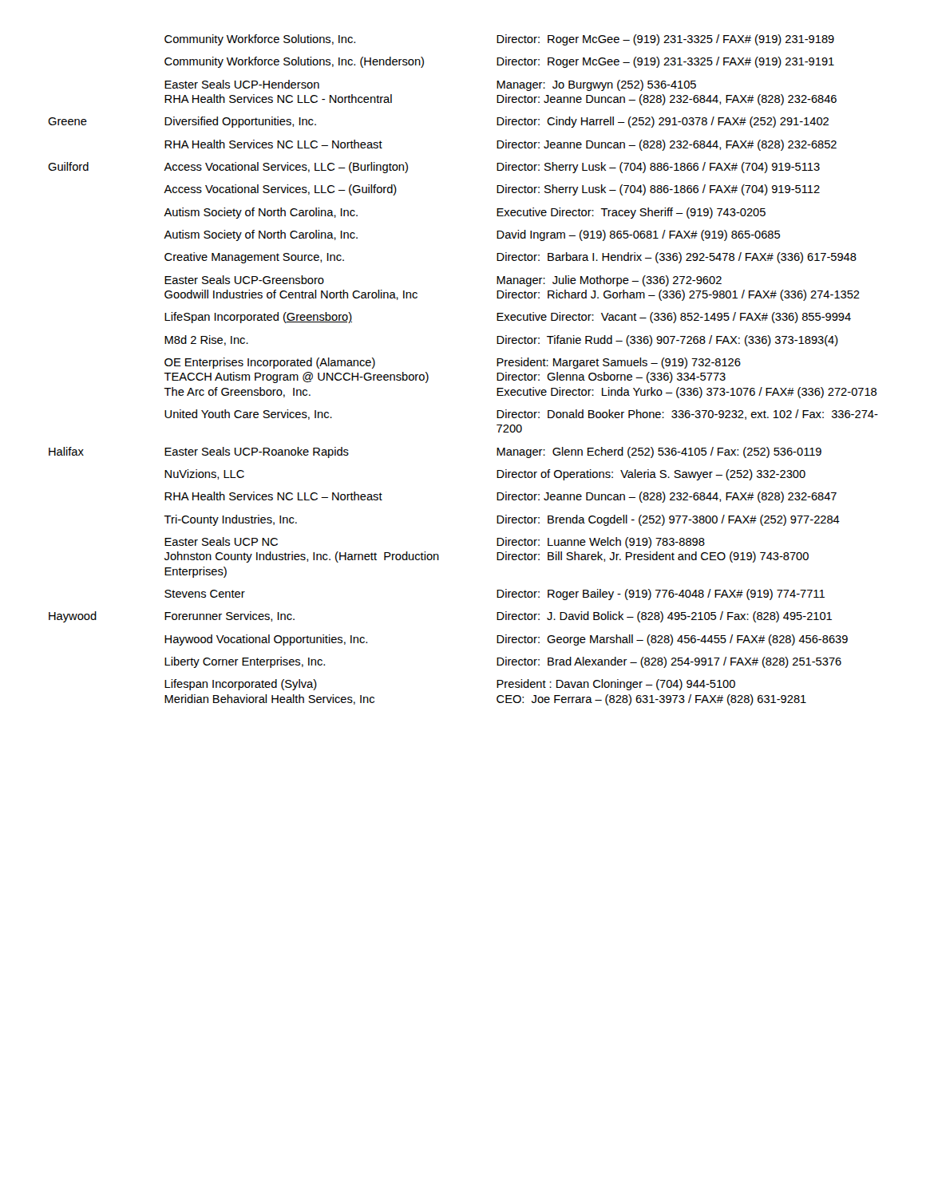| | Community Workforce Solutions, Inc. | Director: Roger McGee – (919) 231-3325 / FAX# (919) 231-9189 |
| | Community Workforce Solutions, Inc. (Henderson) | Director: Roger McGee – (919) 231-3325 / FAX# (919) 231-9191 |
| | Easter Seals UCP-Henderson | Manager: Jo Burgwyn (252) 536-4105 |
| | RHA Health Services NC LLC - Northcentral | Director: Jeanne Duncan – (828) 232-6844, FAX# (828) 232-6846 |
| Greene | Diversified Opportunities, Inc. | Director: Cindy Harrell – (252) 291-0378 / FAX# (252) 291-1402 |
| | RHA Health Services NC LLC – Northeast | Director: Jeanne Duncan – (828) 232-6844, FAX# (828) 232-6852 |
| Guilford | Access Vocational Services, LLC – (Burlington) | Director: Sherry Lusk – (704) 886-1866 / FAX# (704) 919-5113 |
| | Access Vocational Services, LLC – (Guilford) | Director: Sherry Lusk – (704) 886-1866 / FAX# (704) 919-5112 |
| | Autism Society of North Carolina, Inc. | Executive Director: Tracey Sheriff – (919) 743-0205 |
| | Autism Society of North Carolina, Inc. | David Ingram – (919) 865-0681 / FAX# (919) 865-0685 |
| | Creative Management Source, Inc. | Director: Barbara I. Hendrix – (336) 292-5478 / FAX# (336) 617-5948 |
| | Easter Seals UCP-Greensboro | Manager: Julie Mothorpe – (336) 272-9602 |
| | Goodwill Industries of Central North Carolina, Inc | Director: Richard J. Gorham – (336) 275-9801 / FAX# (336) 274-1352 |
| | LifeSpan Incorporated ( Greensboro) | Executive Director: Vacant – (336) 852-1495 / FAX# (336) 855-9994 |
| | M8d 2 Rise, Inc. | Director: Tifanie Rudd – (336) 907-7268 / FAX: (336) 373-1893(4) |
| | OE Enterprises Incorporated (Alamance) | President: Margaret Samuels – (919) 732-8126 |
| | TEACCH Autism Program @ UNCCH-Greensboro) | Director: Glenna Osborne – (336) 334-5773 |
| | The Arc of Greensboro, Inc. | Executive Director: Linda Yurko – (336) 373-1076 / FAX# (336) 272-0718 |
| | United Youth Care Services, Inc. | Director: Donald Booker Phone: 336-370-9232, ext. 102 / Fax: 336-274-7200 |
| Halifax | Easter Seals UCP-Roanoke Rapids | Manager: Glenn Echerd (252) 536-4105 / Fax: (252) 536-0119 |
| | NuVizions, LLC | Director of Operations: Valeria S. Sawyer – (252) 332-2300 |
| | RHA Health Services NC LLC – Northeast | Director: Jeanne Duncan – (828) 232-6844, FAX# (828) 232-6847 |
| | Tri-County Industries, Inc. | Director: Brenda Cogdell - (252) 977-3800 / FAX# (252) 977-2284 |
| | Easter Seals UCP NC | Director: Luanne Welch (919) 783-8898 |
| | Johnston County Industries, Inc. (Harnett Production Enterprises) | Director: Bill Sharek, Jr. President and CEO (919) 743-8700 |
| | Stevens Center | Director: Roger Bailey - (919) 776-4048 / FAX# (919) 774-7711 |
| Haywood | Forerunner Services, Inc. | Director: J. David Bolick – (828) 495-2105 / Fax: (828) 495-2101 |
| | Haywood Vocational Opportunities, Inc. | Director: George Marshall – (828) 456-4455 / FAX# (828) 456-8639 |
| | Liberty Corner Enterprises, Inc. | Director: Brad Alexander – (828) 254-9917 / FAX# (828) 251-5376 |
| | Lifespan Incorporated (Sylva) | President : Davan Cloninger – (704) 944-5100 |
| | Meridian Behavioral Health Services, Inc | CEO: Joe Ferrara – (828) 631-3973 / FAX# (828) 631-9281 |